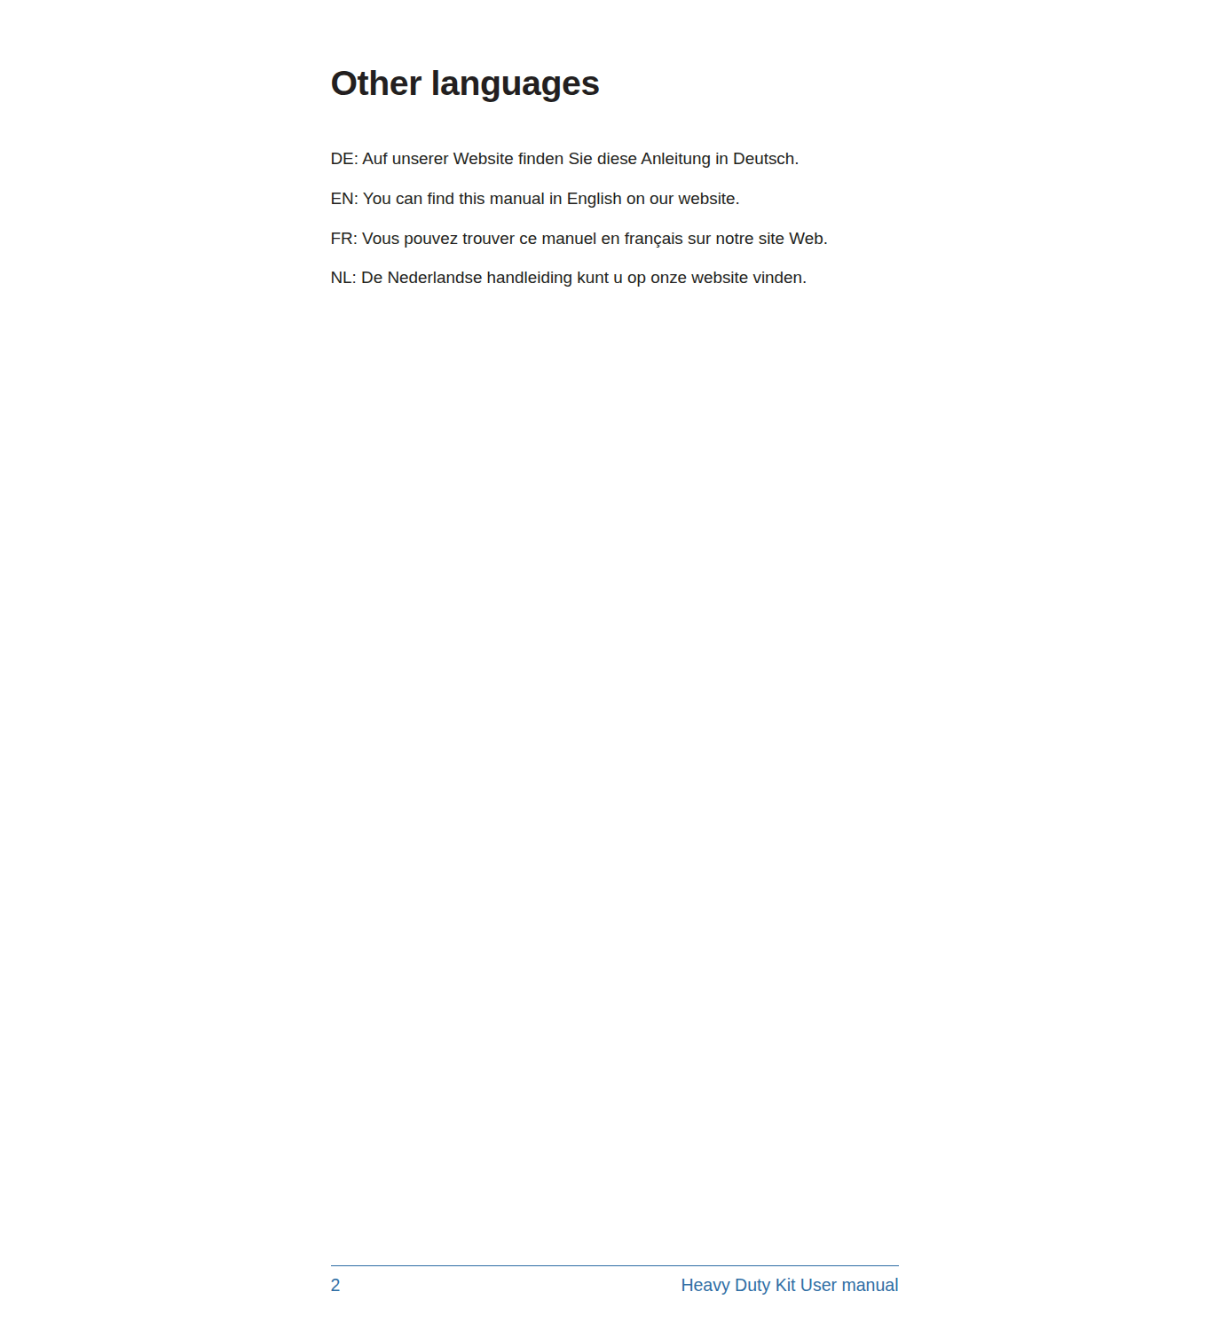Other languages
DE: Auf unserer Website finden Sie diese Anleitung in Deutsch.
EN: You can find this manual in English on our website.
FR: Vous pouvez trouver ce manuel en français sur notre site Web.
NL: De Nederlandse handleiding kunt u op onze website vinden.
2 Heavy Duty Kit User manual